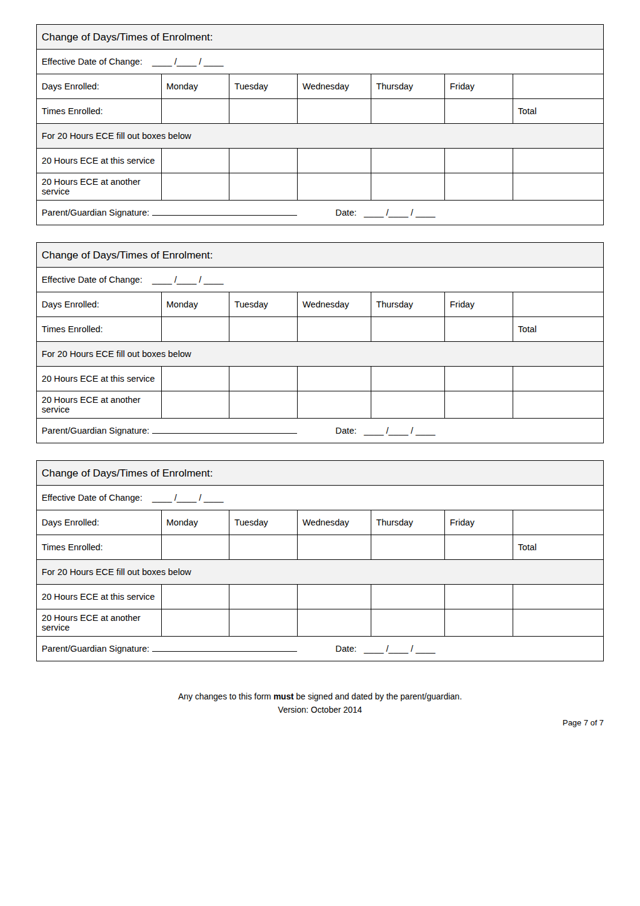| Change of Days/Times of Enrolment: |
| Effective Date of Change: ____ /____ / ____ |
| Days Enrolled: | Monday | Tuesday | Wednesday | Thursday | Friday | |
| Times Enrolled: | | | | | | Total |
| For 20 Hours ECE fill out boxes below |
| 20 Hours ECE at this service | | | | | | |
| 20 Hours ECE at another service | | | | | | |
| Parent/Guardian Signature: Date: ____ /____ / ____ |
| Change of Days/Times of Enrolment: |
| Effective Date of Change: ____ /____ / ____ |
| Days Enrolled: | Monday | Tuesday | Wednesday | Thursday | Friday | |
| Times Enrolled: | | | | | | Total |
| For 20 Hours ECE fill out boxes below |
| 20 Hours ECE at this service | | | | | | |
| 20 Hours ECE at another service | | | | | | |
| Parent/Guardian Signature: Date: ____ /____ / ____ |
| Change of Days/Times of Enrolment: |
| Effective Date of Change: ____ /____ / ____ |
| Days Enrolled: | Monday | Tuesday | Wednesday | Thursday | Friday | |
| Times Enrolled: | | | | | | Total |
| For 20 Hours ECE fill out boxes below |
| 20 Hours ECE at this service | | | | | | |
| 20 Hours ECE at another service | | | | | | |
| Parent/Guardian Signature: Date: ____ /____ / ____ |
Any changes to this form must be signed and dated by the parent/guardian.
Version: October 2014
Page 7 of 7